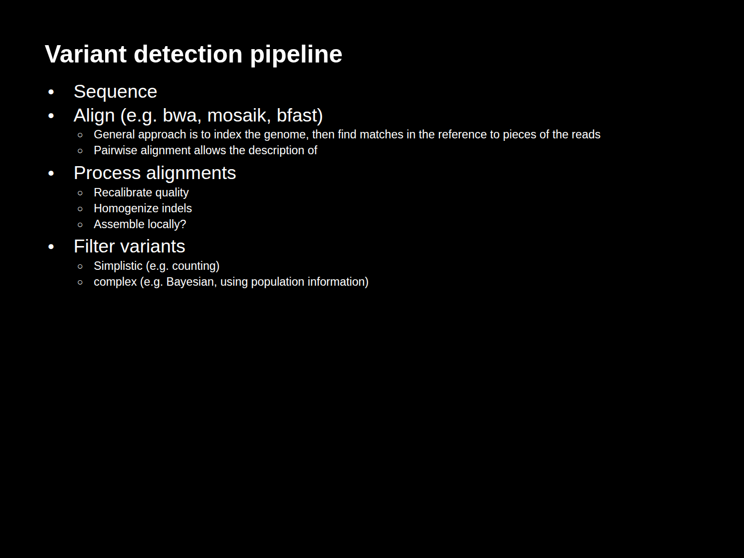Variant detection pipeline
Sequence
Align (e.g. bwa, mosaik, bfast)
General approach is to index the genome, then find matches in the reference to pieces of the reads
Pairwise alignment allows the description of
Process alignments
Recalibrate quality
Homogenize indels
Assemble locally?
Filter variants
Simplistic (e.g. counting)
complex (e.g. Bayesian, using population information)